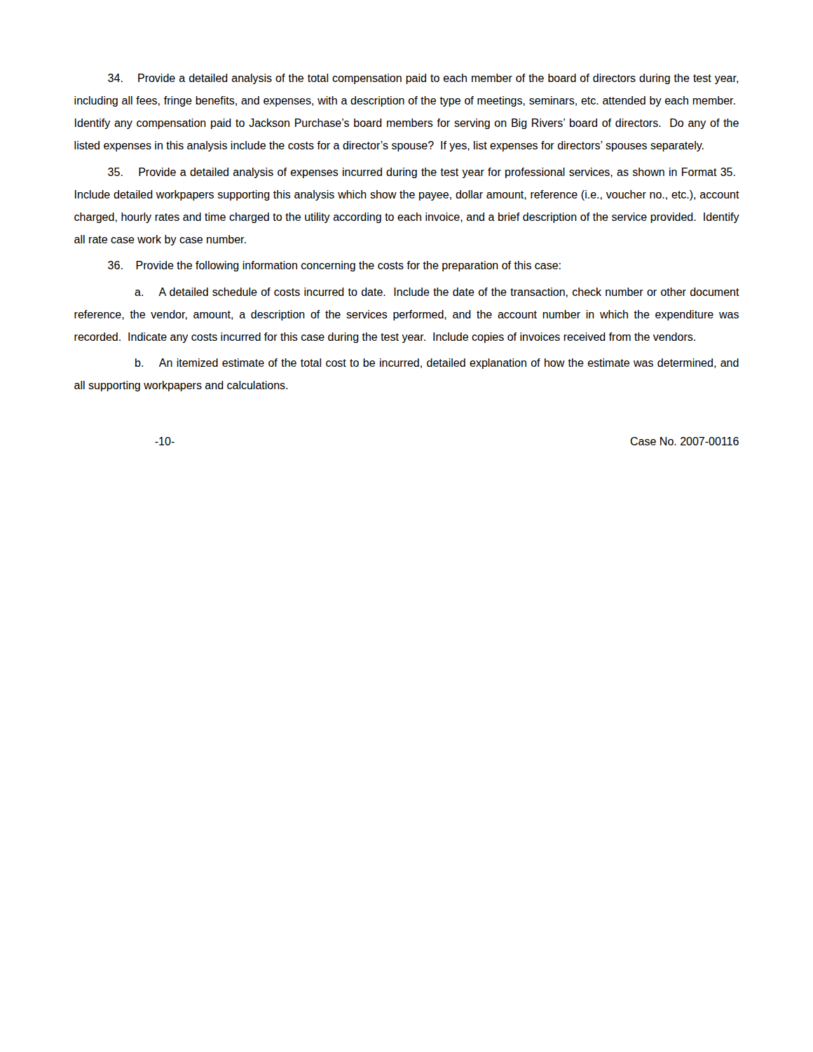34. Provide a detailed analysis of the total compensation paid to each member of the board of directors during the test year, including all fees, fringe benefits, and expenses, with a description of the type of meetings, seminars, etc. attended by each member. Identify any compensation paid to Jackson Purchase’s board members for serving on Big Rivers’ board of directors. Do any of the listed expenses in this analysis include the costs for a director’s spouse? If yes, list expenses for directors’ spouses separately.
35. Provide a detailed analysis of expenses incurred during the test year for professional services, as shown in Format 35. Include detailed workpapers supporting this analysis which show the payee, dollar amount, reference (i.e., voucher no., etc.), account charged, hourly rates and time charged to the utility according to each invoice, and a brief description of the service provided. Identify all rate case work by case number.
36. Provide the following information concerning the costs for the preparation of this case:
a. A detailed schedule of costs incurred to date. Include the date of the transaction, check number or other document reference, the vendor, amount, a description of the services performed, and the account number in which the expenditure was recorded. Indicate any costs incurred for this case during the test year. Include copies of invoices received from the vendors.
b. An itemized estimate of the total cost to be incurred, detailed explanation of how the estimate was determined, and all supporting workpapers and calculations.
-10- Case No. 2007-00116